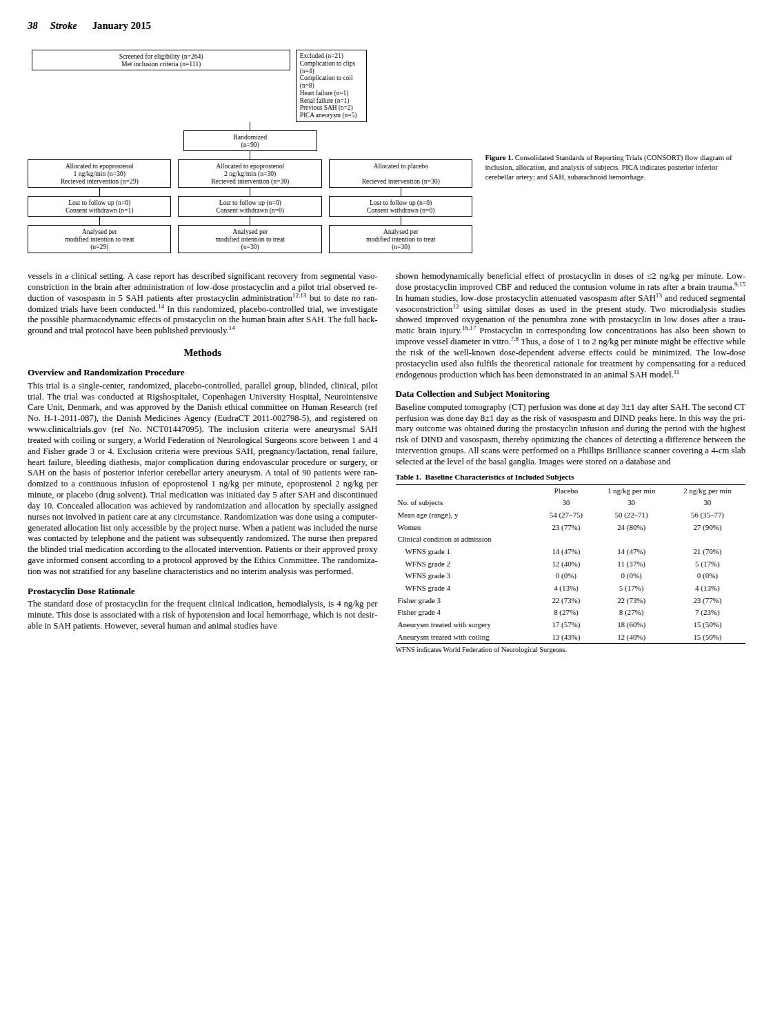38 Stroke January 2015
Screened for eligibility (n=264)
Met inclusion criteria (n=111)
Excluded (n=21)
Complication to clips (n=4)
Complication to coil (n=8)
Heart failure (n=1)
Renal failure (n=1)
Previous SAH (n=2)
PICA aneurysm (n=5)
Randomized
(n=90)
Allocated to epoprostenol
1 ng/kg/min (n=30)
Recieved intervention (n=29)
Lost to follow up (n=0)
Consent withdrawn (n=1)
Analysed per
modified intention to treat
(n=29)
Allocated to epoprostenol
2 ng/kg/min (n=30)
Recieved intervention (n=30)
Lost to follow up (n=0)
Consent withdrawn (n=0)
Analysed per
modified intention to treat
(n=30)
Allocated to placebo
Recieved intervention (n=30)
Lost to follow up (n=0)
Consent withdrawn (n=0)
Analysed per
modified intention to treat
(n=30)
Figure 1. Consolidated Standards of Reporting Trials (CONSORT) flow diagram of inclusion, allocation, and analysis of subjects. PICA indicates posterior inferior cerebellar artery; and SAH, subarachnoid hemorrhage.
vessels in a clinical setting. A case report has described significant recovery from segmental vasoconstriction in the brain after administration of low-dose prostacyclin and a pilot trial observed reduction of vasospasm in 5 SAH patients after prostacyclin administration12,13 but to date no randomized trials have been conducted.14 In this randomized, placebo-controlled trial, we investigate the possible pharmacodynamic effects of prostacyclin on the human brain after SAH. The full background and trial protocol have been published previously.14
Methods
Overview and Randomization Procedure
This trial is a single-center, randomized, placebo-controlled, parallel group, blinded, clinical, pilot trial. The trial was conducted at Rigshospitalet, Copenhagen University Hospital, Neurointensive Care Unit, Denmark, and was approved by the Danish ethical committee on Human Research (ref No. H-1-2011-087), the Danish Medicines Agency (EudraCT 2011-002798-5), and registered on www.clinicaltrials.gov (ref No. NCT01447095). The inclusion criteria were aneurysmal SAH treated with coiling or surgery, a World Federation of Neurological Surgeons score between 1 and 4 and Fisher grade 3 or 4. Exclusion criteria were previous SAH, pregnancy/lactation, renal failure, heart failure, bleeding diathesis, major complication during endovascular procedure or surgery, or SAH on the basis of posterior inferior cerebellar artery aneurysm. A total of 90 patients were randomized to a continuous infusion of epoprostenol 1 ng/kg per minute, epoprostenol 2 ng/kg per minute, or placebo (drug solvent). Trial medication was initiated day 5 after SAH and discontinued day 10. Concealed allocation was achieved by randomization and allocation by specially assigned nurses not involved in patient care at any circumstance. Randomization was done using a computer-generated allocation list only accessible by the project nurse. When a patient was included the nurse was contacted by telephone and the patient was subsequently randomized. The nurse then prepared the blinded trial medication according to the allocated intervention. Patients or their approved proxy gave informed consent according to a protocol approved by the Ethics Committee. The randomization was not stratified for any baseline characteristics and no interim analysis was performed.
Prostacyclin Dose Rationale
The standard dose of prostacyclin for the frequent clinical indication, hemodialysis, is 4 ng/kg per minute. This dose is associated with a risk of hypotension and local hemorrhage, which is not desirable in SAH patients. However, several human and animal studies have
shown hemodynamically beneficial effect of prostacyclin in doses of ≤2 ng/kg per minute. Low-dose prostacyclin improved CBF and reduced the contusion volume in rats after a brain trauma.9,15 In human studies, low-dose prostacyclin attenuated vasospasm after SAH13 and reduced segmental vasoconstriction12 using similar doses as used in the present study. Two microdialysis studies showed improved oxygenation of the penumbra zone with prostacyclin in low doses after a traumatic brain injury.16,17 Prostacyclin in corresponding low concentrations has also been shown to improve vessel diameter in vitro.7,8 Thus, a dose of 1 to 2 ng/kg per minute might be effective while the risk of the well-known dose-dependent adverse effects could be minimized. The low-dose prostacyclin used also fulfils the theoretical rationale for treatment by compensating for a reduced endogenous production which has been demonstrated in an animal SAH model.11
Data Collection and Subject Monitoring
Baseline computed tomography (CT) perfusion was done at day 3±1 day after SAH. The second CT perfusion was done day 8±1 day as the risk of vasospasm and DIND peaks here. In this way the primary outcome was obtained during the prostacyclin infusion and during the period with the highest risk of DIND and vasospasm, thereby optimizing the chances of detecting a difference between the intervention groups. All scans were performed on a Phillips Brilliance scanner covering a 4-cm slab selected at the level of the basal ganglia. Images were stored on a database and
Table 1. Baseline Characteristics of Included Subjects
| | Placebo | 1 ng/kg per min | 2 ng/kg per min |
| --- | --- | --- | --- |
| No. of subjects | 30 | 30 | 30 |
| Mean age (range), y | 54 (27–75) | 50 (22–71) | 56 (35–77) |
| Women | 23 (77%) | 24 (80%) | 27 (90%) |
| Clinical condition at admission | | | |
| WFNS grade 1 | 14 (47%) | 14 (47%) | 21 (70%) |
| WFNS grade 2 | 12 (40%) | 11 (37%) | 5 (17%) |
| WFNS grade 3 | 0 (0%) | 0 (0%) | 0 (0%) |
| WFNS grade 4 | 4 (13%) | 5 (17%) | 4 (13%) |
| Fisher grade 3 | 22 (73%) | 22 (73%) | 23 (77%) |
| Fisher grade 4 | 8 (27%) | 8 (27%) | 7 (23%) |
| Aneurysm treated with surgery | 17 (57%) | 18 (60%) | 15 (50%) |
| Aneurysm treated with coiling | 13 (43%) | 12 (40%) | 15 (50%) |
WFNS indicates World Federation of Neurological Surgeons.